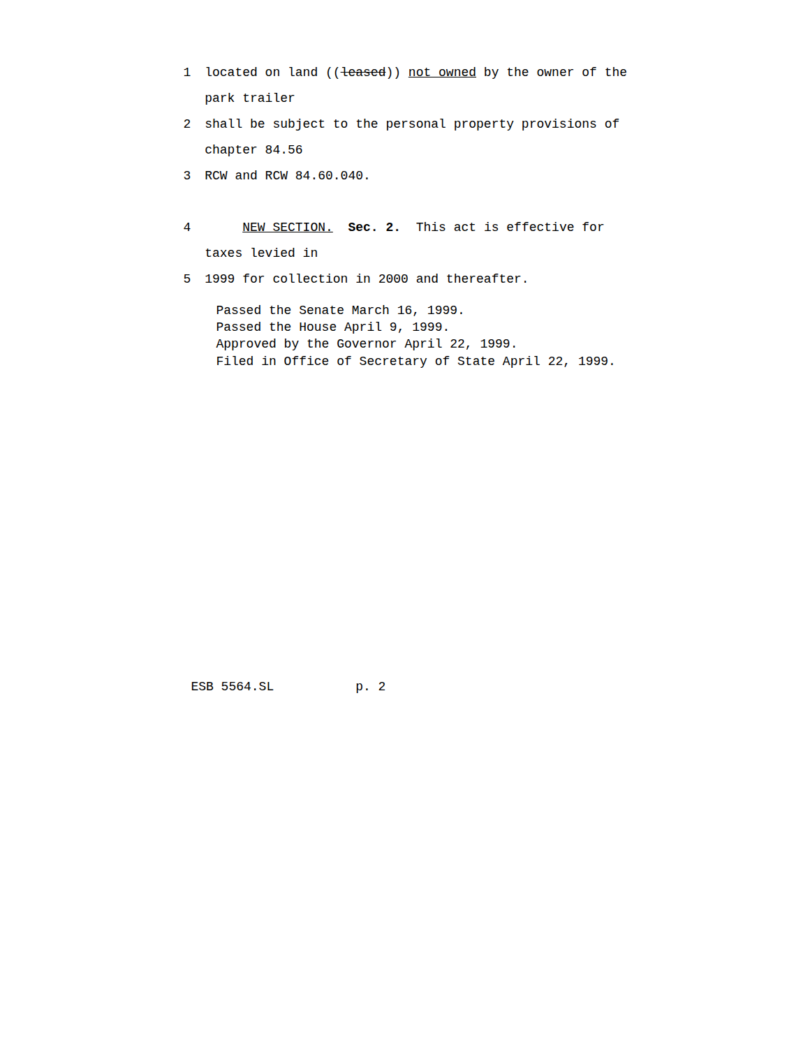1 located on land ((leased)) not owned by the owner of the park trailer
2 shall be subject to the personal property provisions of chapter 84.56
3 RCW and RCW 84.60.040.
4 NEW SECTION. Sec. 2. This act is effective for taxes levied in
51999 for collection in 2000 and thereafter.
Passed the Senate March 16, 1999. Passed the House April 9, 1999. Approved by the Governor April 22, 1999. Filed in Office of Secretary of State April 22, 1999.
ESB 5564.SL p. 2